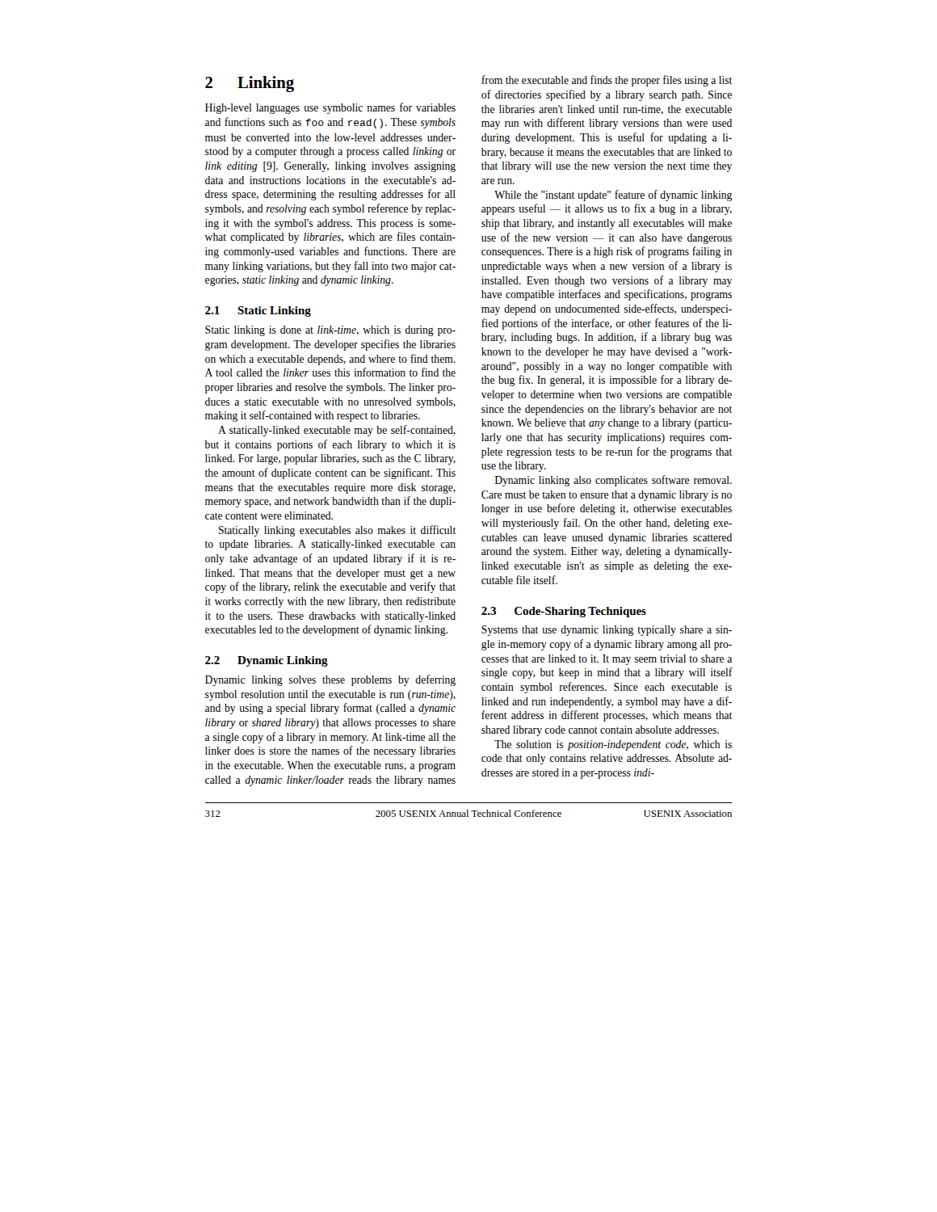2 Linking
High-level languages use symbolic names for variables and functions such as foo and read(). These symbols must be converted into the low-level addresses understood by a computer through a process called linking or link editing [9]. Generally, linking involves assigning data and instructions locations in the executable's address space, determining the resulting addresses for all symbols, and resolving each symbol reference by replacing it with the symbol's address. This process is somewhat complicated by libraries, which are files containing commonly-used variables and functions. There are many linking variations, but they fall into two major categories, static linking and dynamic linking.
2.1 Static Linking
Static linking is done at link-time, which is during program development. The developer specifies the libraries on which a executable depends, and where to find them. A tool called the linker uses this information to find the proper libraries and resolve the symbols. The linker produces a static executable with no unresolved symbols, making it self-contained with respect to libraries.
A statically-linked executable may be self-contained, but it contains portions of each library to which it is linked. For large, popular libraries, such as the C library, the amount of duplicate content can be significant. This means that the executables require more disk storage, memory space, and network bandwidth than if the duplicate content were eliminated.
Statically linking executables also makes it difficult to update libraries. A statically-linked executable can only take advantage of an updated library if it is relinked. That means that the developer must get a new copy of the library, relink the executable and verify that it works correctly with the new library, then redistribute it to the users. These drawbacks with statically-linked executables led to the development of dynamic linking.
2.2 Dynamic Linking
Dynamic linking solves these problems by deferring symbol resolution until the executable is run (run-time), and by using a special library format (called a dynamic library or shared library) that allows processes to share a single copy of a library in memory. At link-time all the linker does is store the names of the necessary libraries in the executable. When the executable runs, a program called a dynamic linker/loader reads the library names from the executable and finds the proper files using a list of directories specified by a library search path. Since the libraries aren't linked until run-time, the executable may run with different library versions than were used during development. This is useful for updating a library, because it means the executables that are linked to that library will use the new version the next time they are run.
While the "instant update" feature of dynamic linking appears useful — it allows us to fix a bug in a library, ship that library, and instantly all executables will make use of the new version — it can also have dangerous consequences. There is a high risk of programs failing in unpredictable ways when a new version of a library is installed. Even though two versions of a library may have compatible interfaces and specifications, programs may depend on undocumented side-effects, underspecified portions of the interface, or other features of the library, including bugs. In addition, if a library bug was known to the developer he may have devised a "work-around", possibly in a way no longer compatible with the bug fix. In general, it is impossible for a library developer to determine when two versions are compatible since the dependencies on the library's behavior are not known. We believe that any change to a library (particularly one that has security implications) requires complete regression tests to be re-run for the programs that use the library.
Dynamic linking also complicates software removal. Care must be taken to ensure that a dynamic library is no longer in use before deleting it, otherwise executables will mysteriously fail. On the other hand, deleting executables can leave unused dynamic libraries scattered around the system. Either way, deleting a dynamically-linked executable isn't as simple as deleting the executable file itself.
2.3 Code-Sharing Techniques
Systems that use dynamic linking typically share a single in-memory copy of a dynamic library among all processes that are linked to it. It may seem trivial to share a single copy, but keep in mind that a library will itself contain symbol references. Since each executable is linked and run independently, a symbol may have a different address in different processes, which means that shared library code cannot contain absolute addresses.
The solution is position-independent code, which is code that only contains relative addresses. Absolute addresses are stored in a per-process indi-
312
2005 USENIX Annual Technical Conference
USENIX Association